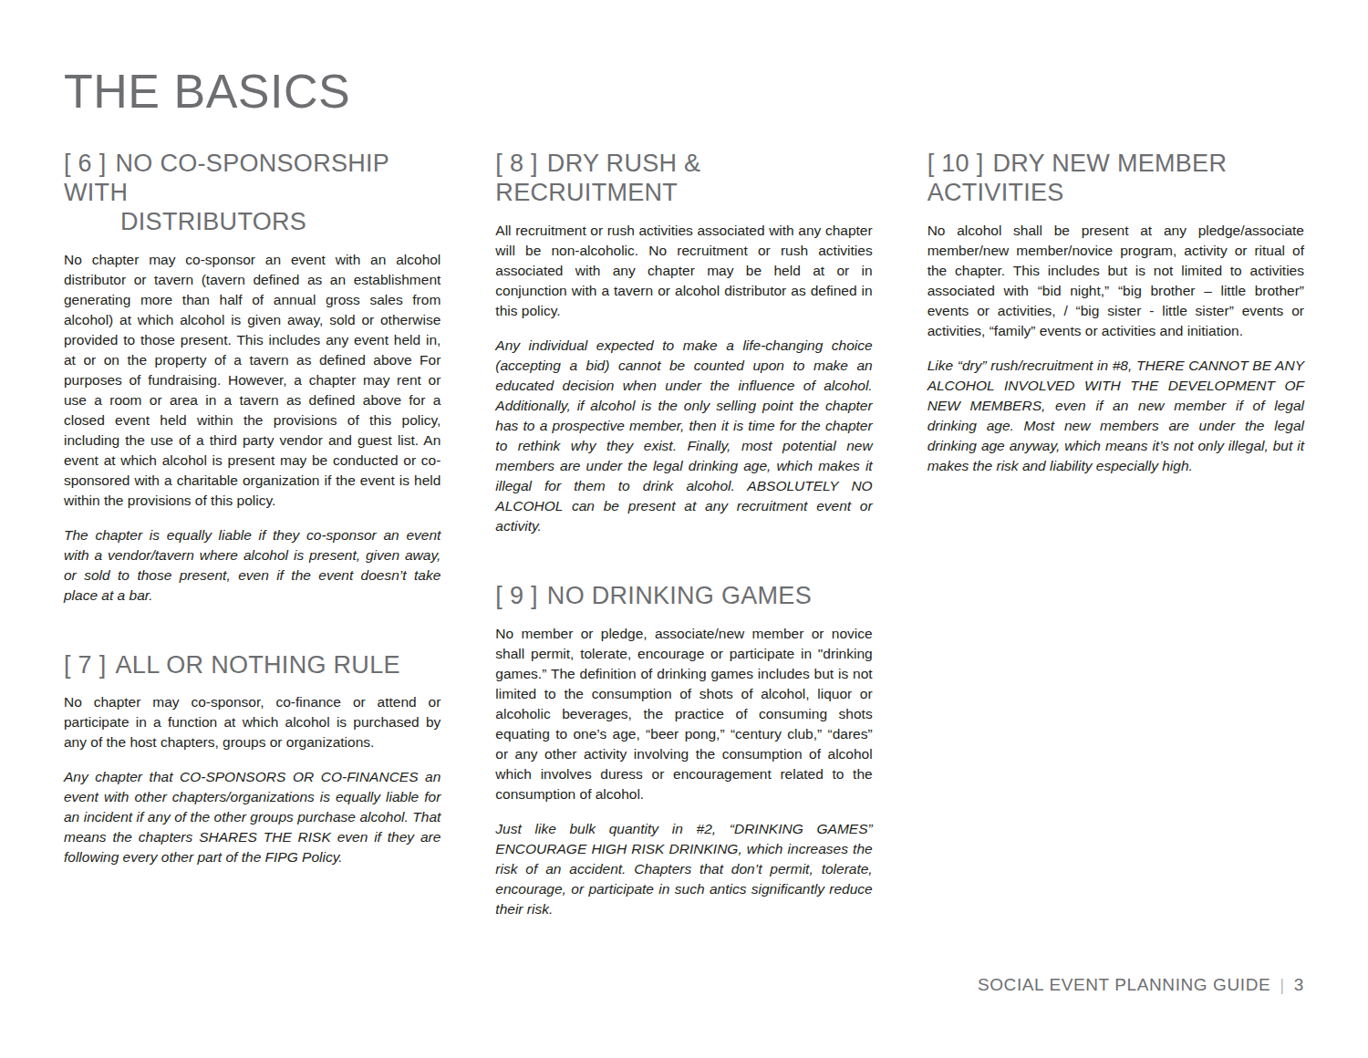The Basics
[ 6 ] No Co-Sponsorship withDistributors
No chapter may co-sponsor an event with an alcohol distributor or tavern (tavern defined as an establishment generating more than half of annual gross sales from alcohol) at which alcohol is given away, sold or otherwise provided to those present. This includes any event held in, at or on the property of a tavern as defined above For purposes of fundraising. However, a chapter may rent or use a room or area in a tavern as defined above for a closed event held within the provisions of this policy, including the use of a third party vendor and guest list. An event at which alcohol is present may be conducted or co-sponsored with a charitable organization if the event is held within the provisions of this policy.
The chapter is equally liable if they co-sponsor an event with a vendor/tavern where alcohol is present, given away, or sold to those present, even if the event doesn’t take place at a bar.
[ 7 ] All or Nothing Rule
No chapter may co-sponsor, co-finance or attend or participate in a function at which alcohol is purchased by any of the host chapters, groups or organizations.
Any chapter that CO-SPONSORS OR CO-FINANCES an event with other chapters/organizations is equally liable for an incident if any of the other groups purchase alcohol. That means the chapters SHARES THE RISK even if they are following every other part of the FIPG Policy.
[ 8 ] Dry Rush & Recruitment
All recruitment or rush activities associated with any chapter will be non-alcoholic. No recruitment or rush activities associated with any chapter may be held at or in conjunction with a tavern or alcohol distributor as defined in this policy.
Any individual expected to make a life-changing choice (accepting a bid) cannot be counted upon to make an educated decision when under the influence of alcohol. Additionally, if alcohol is the only selling point the chapter has to a prospective member, then it is time for the chapter to rethink why they exist. Finally, most potential new members are under the legal drinking age, which makes it illegal for them to drink alcohol. ABSOLUTELY NO ALCOHOL can be present at any recruitment event or activity.
[ 9 ] No Drinking Games
No member or pledge, associate/new member or novice shall permit, tolerate, encourage or participate in "drinking games.” The definition of drinking games includes but is not limited to the consumption of shots of alcohol, liquor or alcoholic beverages, the practice of consuming shots equating to one’s age, “beer pong,” “century club,” “dares” or any other activity involving the consumption of alcohol which involves duress or encouragement related to the consumption of alcohol.
Just like bulk quantity in #2, “DRINKING GAMES” ENCOURAGE HIGH RISK DRINKING, which increases the risk of an accident. Chapters that don’t permit, tolerate, encourage, or participate in such antics significantly reduce their risk.
[ 10 ] Dry New Member Activities
No alcohol shall be present at any pledge/associate member/new member/novice program, activity or ritual of the chapter. This includes but is not limited to activities associated with “bid night,” “big brother – little brother” events or activities, / “big sister - little sister” events or activities, “family” events or activities and initiation.
Like “dry” rush/recruitment in #8, THERE CANNOT BE ANY ALCOHOL INVOLVED WITH THE DEVELOPMENT OF NEW MEMBERS, even if an new member if of legal drinking age. Most new members are under the legal drinking age anyway, which means it’s not only illegal, but it makes the risk and liability especially high.
Social Event Planning Guide|3